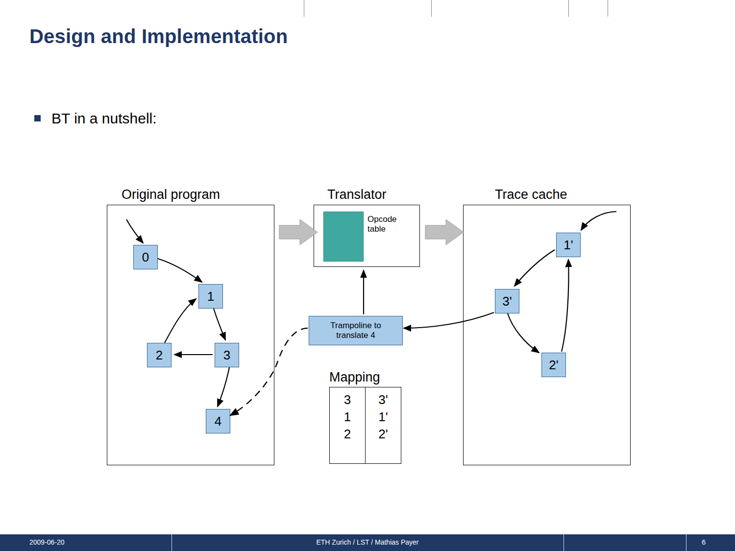Design and Implementation
BT in a nutshell:
Original program
Translator
Trace cache
Mapping
Opcode
table
Trampoline to
translate 4
3
1
2
3'
1'
2'
0
1
2
3
4
1'
3'
2'
2009-06-20
ETH Zurich / LST / Mathias Payer
6